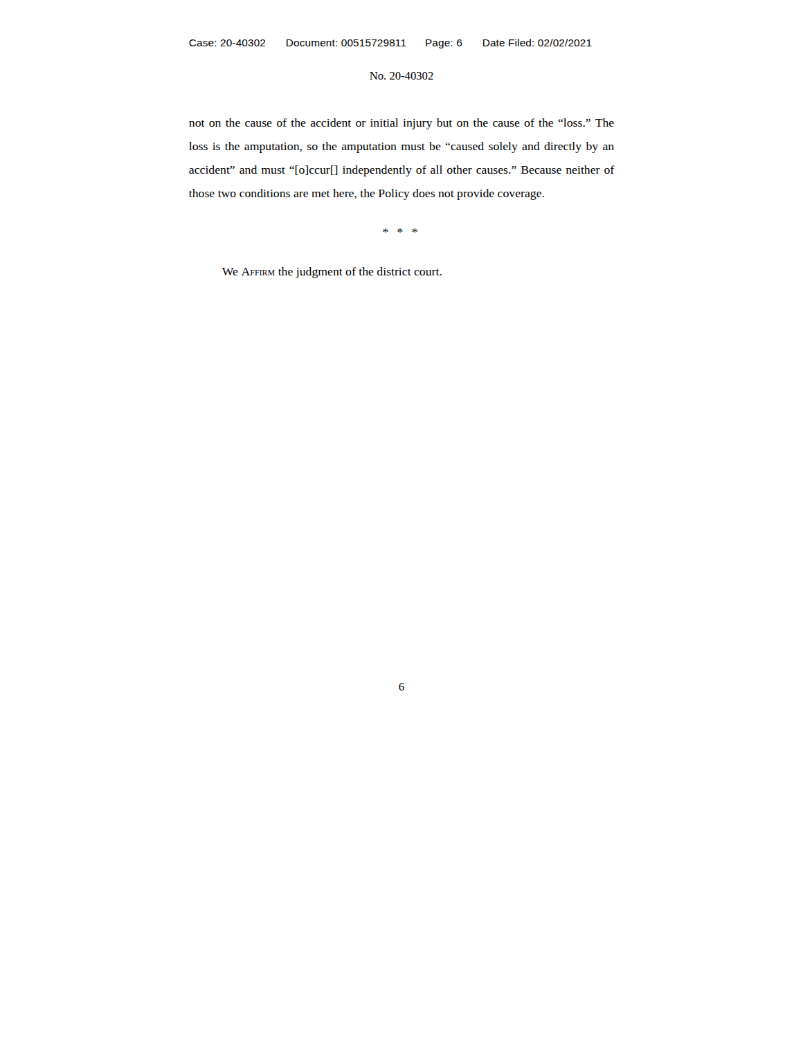Case: 20-40302 Document: 00515729811 Page: 6 Date Filed: 02/02/2021
No. 20-40302
not on the cause of the accident or initial injury but on the cause of the “loss.” The loss is the amputation, so the amputation must be “caused solely and directly by an accident” and must “[o]ccur[] independently of all other causes.” Because neither of those two conditions are met here, the Policy does not provide coverage.
* * *
We Affirm the judgment of the district court.
6